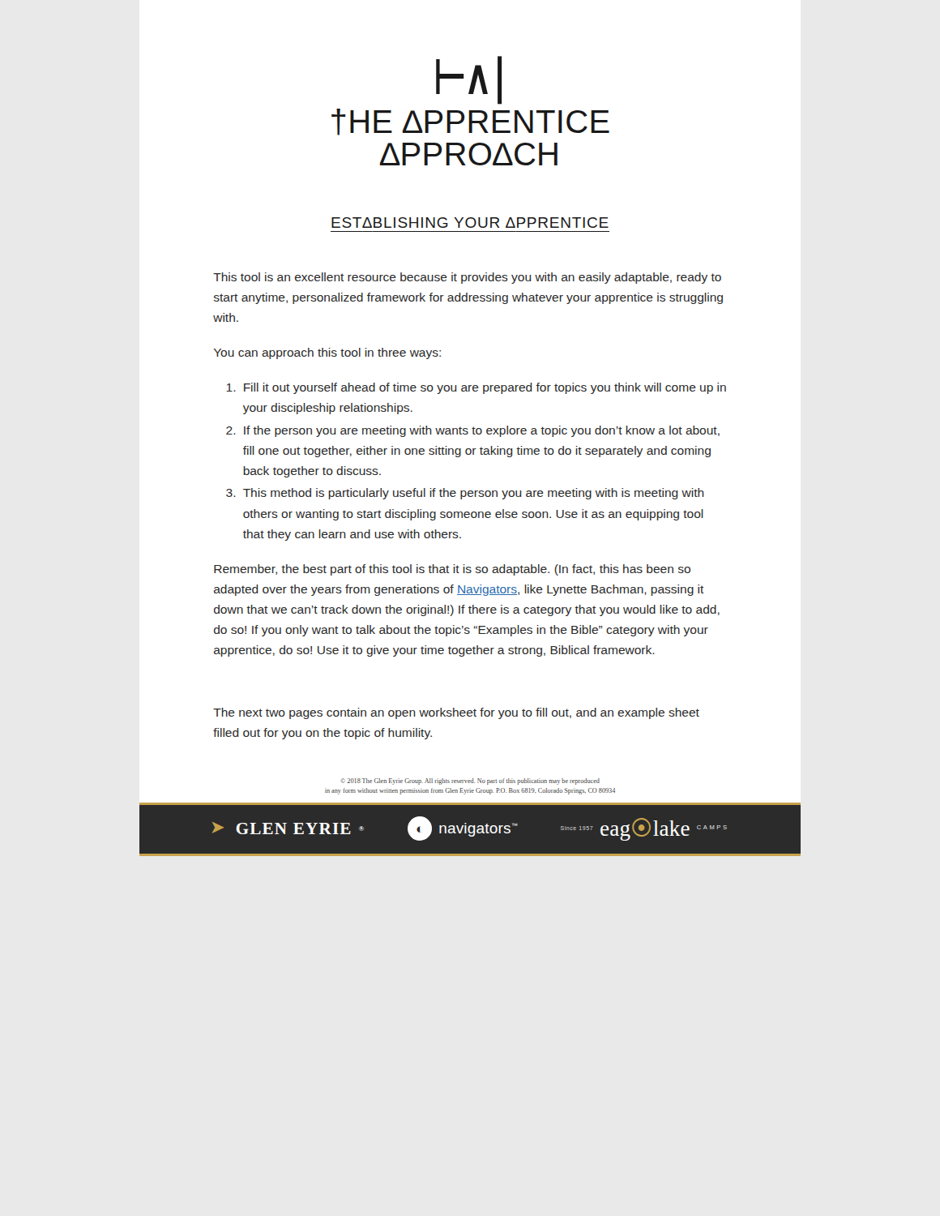⊢∧∣
†HE ∆PPRENTICE ∆PPRO∆CH
EST∆BLISHING YOUR ∆PPRENTICE
This tool is an excellent resource because it provides you with an easily adaptable, ready to start anytime, personalized framework for addressing whatever your apprentice is struggling with.
You can approach this tool in three ways:
Fill it out yourself ahead of time so you are prepared for topics you think will come up in your discipleship relationships.
If the person you are meeting with wants to explore a topic you don’t know a lot about, fill one out together, either in one sitting or taking time to do it separately and coming back together to discuss.
This method is particularly useful if the person you are meeting with is meeting with others or wanting to start discipling someone else soon. Use it as an equipping tool that they can learn and use with others.
Remember, the best part of this tool is that it is so adaptable. (In fact, this has been so adapted over the years from generations of Navigators, like Lynette Bachman, passing it down that we can’t track down the original!) If there is a category that you would like to add, do so! If you only want to talk about the topic’s “Examples in the Bible” category with your apprentice, do so! Use it to give your time together a strong, Biblical framework.
The next two pages contain an open worksheet for you to fill out, and an example sheet filled out for you on the topic of humility.
© 2018 The Glen Eyrie Group. All rights reserved. No part of this publication may be reproduced
in any form without written permission from Glen Eyrie Group. P.O. Box 6819, Colorado Springs, CO 80934
➤GLEN EYRIE®
◐ navigators™
Since 1957 eag⦿lake CAMPS